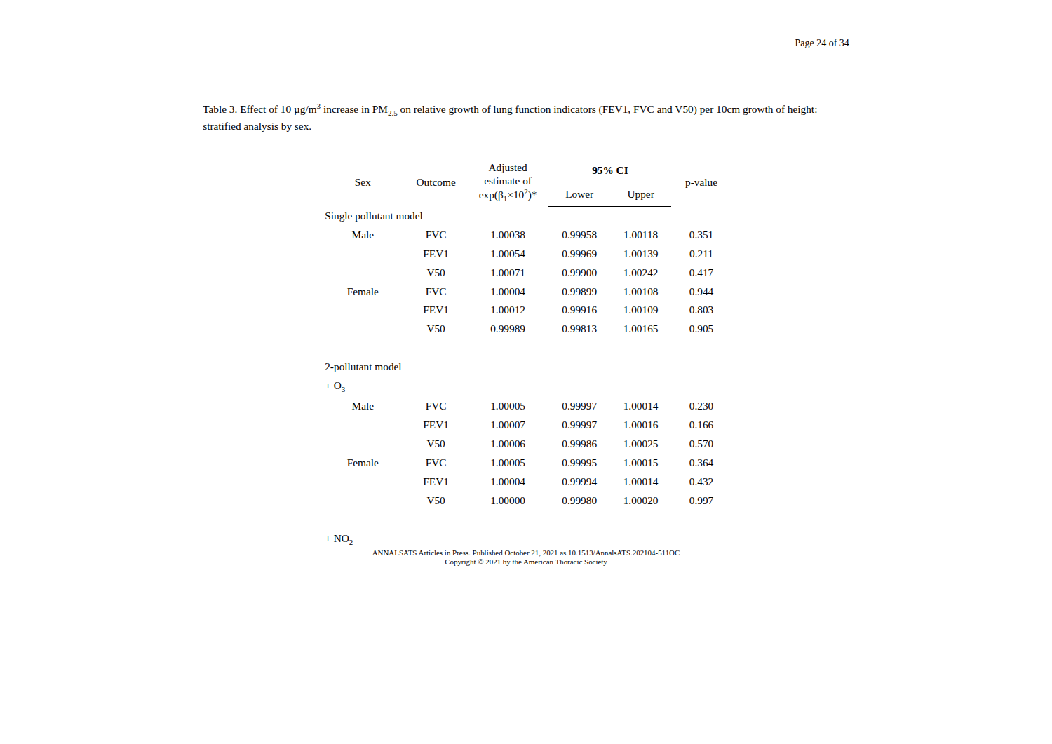Page 24 of 34
Table 3. Effect of 10 µg/m3 increase in PM2.5 on relative growth of lung function indicators (FEV1, FVC and V50) per 10cm growth of height: stratified analysis by sex.
| Sex | Outcome | Adjusted estimate of exp(β 1 ×10 2 )* | 95% CI | p-value |
| --- | --- | --- | --- | --- |
| Lower | Upper |
| Single pollutant model |
| Male | FVC | 1.00038 | 0.99958 | 1.00118 | 0.351 |
| | FEV1 | 1.00054 | 0.99969 | 1.00139 | 0.211 |
| | V50 | 1.00071 | 0.99900 | 1.00242 | 0.417 |
| Female | FVC | 1.00004 | 0.99899 | 1.00108 | 0.944 |
| | FEV1 | 1.00012 | 0.99916 | 1.00109 | 0.803 |
| | V50 | 0.99989 | 0.99813 | 1.00165 | 0.905 |
| 2-pollutant model |
| + O 3 |
| Male | FVC | 1.00005 | 0.99997 | 1.00014 | 0.230 |
| | FEV1 | 1.00007 | 0.99997 | 1.00016 | 0.166 |
| | V50 | 1.00006 | 0.99986 | 1.00025 | 0.570 |
| Female | FVC | 1.00005 | 0.99995 | 1.00015 | 0.364 |
| | FEV1 | 1.00004 | 0.99994 | 1.00014 | 0.432 |
| | V50 | 1.00000 | 0.99980 | 1.00020 | 0.997 |
| + NO 2 |
ANNALSATS Articles in Press. Published October 21, 2021 as 10.1513/AnnalsATS.202104-511OC
Copyright © 2021 by the American Thoracic Society